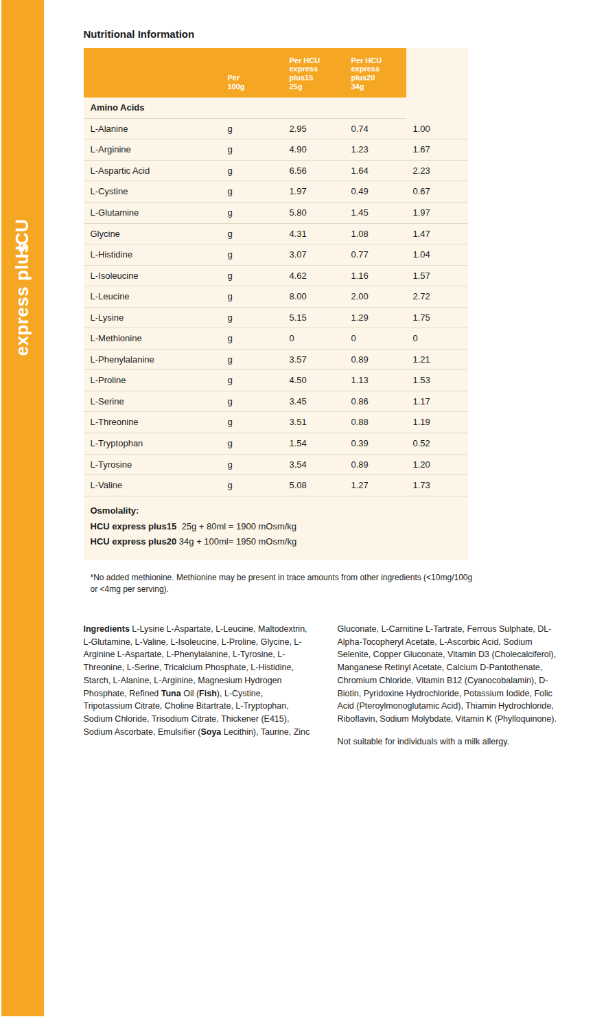HCU
express plus
Nutritional Information
| | Per 100g | Per HCU express plus15 25g | Per HCU express plus20 34g |
| --- | --- | --- | --- |
| Amino Acids |
| L-Alanine | g | 2.95 | 0.74 | 1.00 |
| L-Arginine | g | 4.90 | 1.23 | 1.67 |
| L-Aspartic Acid | g | 6.56 | 1.64 | 2.23 |
| L-Cystine | g | 1.97 | 0.49 | 0.67 |
| L-Glutamine | g | 5.80 | 1.45 | 1.97 |
| Glycine | g | 4.31 | 1.08 | 1.47 |
| L-Histidine | g | 3.07 | 0.77 | 1.04 |
| L-Isoleucine | g | 4.62 | 1.16 | 1.57 |
| L-Leucine | g | 8.00 | 2.00 | 2.72 |
| L-Lysine | g | 5.15 | 1.29 | 1.75 |
| L-Methionine | g | 0 | 0 | 0 |
| L-Phenylalanine | g | 3.57 | 0.89 | 1.21 |
| L-Proline | g | 4.50 | 1.13 | 1.53 |
| L-Serine | g | 3.45 | 0.86 | 1.17 |
| L-Threonine | g | 3.51 | 0.88 | 1.19 |
| L-Tryptophan | g | 1.54 | 0.39 | 0.52 |
| L-Tyrosine | g | 3.54 | 0.89 | 1.20 |
| L-Valine | g | 5.08 | 1.27 | 1.73 |
Osmolality:
HCU express plus15 25g + 80ml = 1900 mOsm/kg
HCU express plus20 34g + 100ml= 1950 mOsm/kg
*No added methionine. Methionine may be present in trace amounts from other ingredients (<10mg/100g or <4mg per serving).
Ingredients L-Lysine L-Aspartate, L-Leucine, Maltodextrin, L-Glutamine, L-Valine, L-Isoleucine, L-Proline, Glycine, L-Arginine L-Aspartate, L-Phenylalanine, L-Tyrosine, L-Threonine, L-Serine, Tricalcium Phosphate, L-Histidine, Starch, L-Alanine, L-Arginine, Magnesium Hydrogen Phosphate, Refined Tuna Oil (Fish), L-Cystine, Tripotassium Citrate, Choline Bitartrate, L-Tryptophan, Sodium Chloride, Trisodium Citrate, Thickener (E415), Sodium Ascorbate, Emulsifier (Soya Lecithin), Taurine, Zinc Gluconate, L-Carnitine L-Tartrate, Ferrous Sulphate, DL-Alpha-Tocopheryl Acetate, L-Ascorbic Acid, Sodium Selenite, Copper Gluconate, Vitamin D3 (Cholecalciferol), Manganese Retinyl Acetate, Calcium D-Pantothenate, Chromium Chloride, Vitamin B12 (Cyanocobalamin), D-Biotin, Pyridoxine Hydrochloride, Potassium Iodide, Folic Acid (Pteroylmonoglutamic Acid), Thiamin Hydrochloride, Riboflavin, Sodium Molybdate, Vitamin K (Phylloquinone).
Not suitable for individuals with a milk allergy.